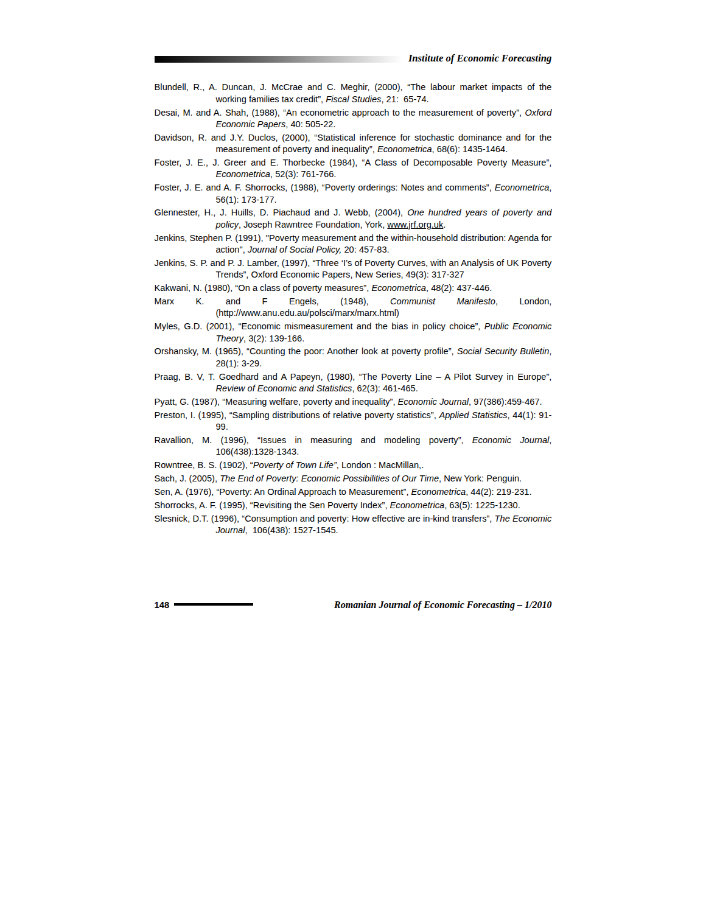Institute of Economic Forecasting
Blundell, R., A. Duncan, J. McCrae and C. Meghir, (2000), “The labour market impacts of the working families tax credit”, Fiscal Studies, 21: 65-74.
Desai, M. and A. Shah, (1988), “An econometric approach to the measurement of poverty”, Oxford Economic Papers, 40: 505-22.
Davidson, R. and J.Y. Duclos, (2000), “Statistical inference for stochastic dominance and for the measurement of poverty and inequality”, Econometrica, 68(6): 1435-1464.
Foster, J. E., J. Greer and E. Thorbecke (1984), “A Class of Decomposable Poverty Measure”, Econometrica, 52(3): 761-766.
Foster, J. E. and A. F. Shorrocks, (1988), “Poverty orderings: Notes and comments”, Econometrica, 56(1): 173-177.
Glennester, H., J. Huills, D. Piachaud and J. Webb, (2004), One hundred years of poverty and policy, Joseph Rawntree Foundation, York, www.jrf.org.uk.
Jenkins, Stephen P. (1991), "Poverty measurement and the within-household distribution: Agenda for action", Journal of Social Policy, 20: 457-83.
Jenkins, S. P. and P. J. Lamber, (1997), “Three ‘I’s of Poverty Curves, with an Analysis of UK Poverty Trends”, Oxford Economic Papers, New Series, 49(3): 317-327
Kakwani, N. (1980), “On a class of poverty measures”, Econometrica, 48(2): 437-446.
Marx K. and F Engels, (1948), Communist Manifesto, London, (http://www.anu.edu.au/polsci/marx/marx.html)
Myles, G.D. (2001), “Economic mismeasurement and the bias in policy choice”, Public Economic Theory, 3(2): 139-166.
Orshansky, M. (1965), “Counting the poor: Another look at poverty profile”, Social Security Bulletin, 28(1): 3-29.
Praag, B. V, T. Goedhard and A Papeyn, (1980), “The Poverty Line – A Pilot Survey in Europe”, Review of Economic and Statistics, 62(3): 461-465.
Pyatt, G. (1987), “Measuring welfare, poverty and inequality”, Economic Journal, 97(386):459-467.
Preston, I. (1995), “Sampling distributions of relative poverty statistics”, Applied Statistics, 44(1): 91-99.
Ravallion, M. (1996), “Issues in measuring and modeling poverty”, Economic Journal, 106(438):1328-1343.
Rowntree, B. S. (1902), “Poverty of Town Life”, London : MacMillan,.
Sach, J. (2005), The End of Poverty: Economic Possibilities of Our Time, New York: Penguin.
Sen, A. (1976), “Poverty: An Ordinal Approach to Measurement”, Econometrica, 44(2): 219-231.
Shorrocks, A. F. (1995), “Revisiting the Sen Poverty Index”, Econometrica, 63(5): 1225-1230.
Slesnick, D.T. (1996), “Consumption and poverty: How effective are in-kind transfers”, The Economic Journal, 106(438): 1527-1545.
148
Romanian Journal of Economic Forecasting – 1/2010